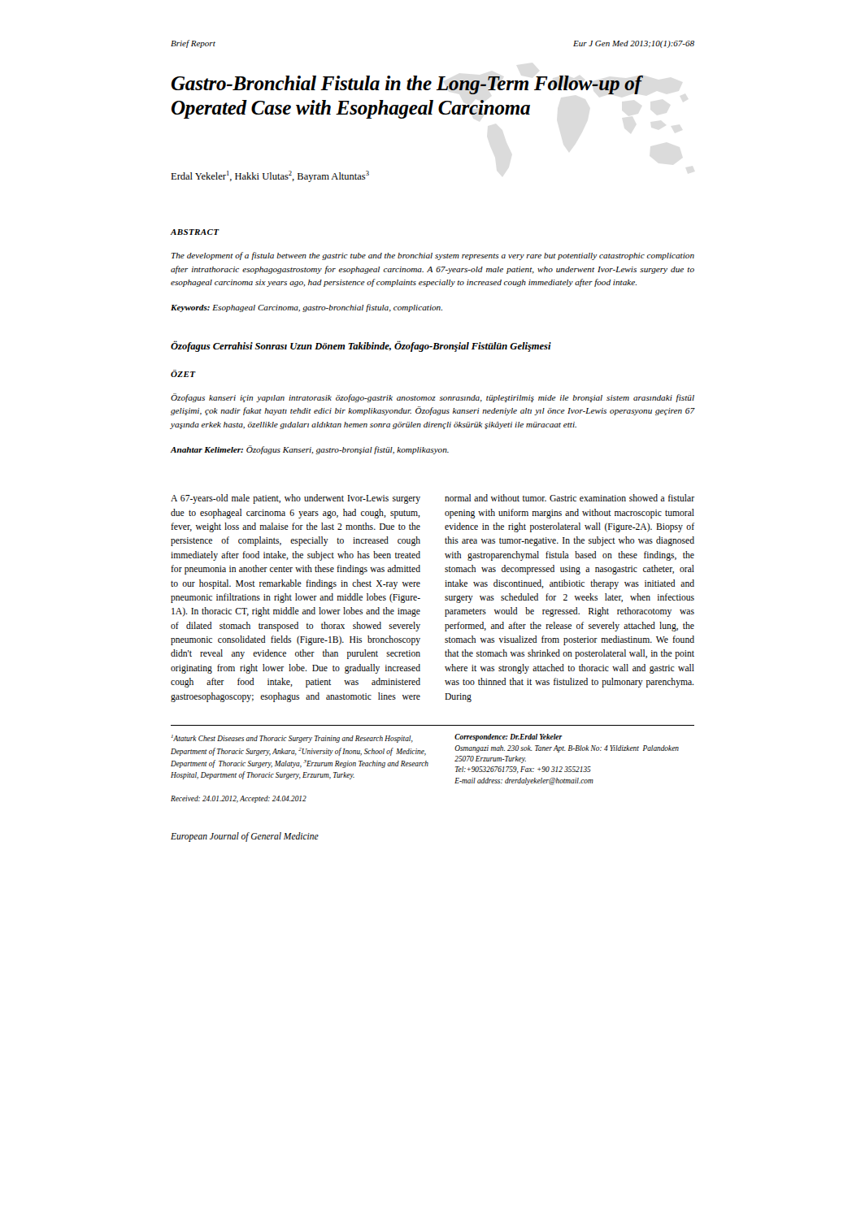Brief Report
Eur J Gen Med 2013;10(1):67-68
Gastro-Bronchial Fistula in the Long-Term Follow-up of Operated Case with Esophageal Carcinoma
Erdal Yekeler1, Hakki Ulutas2, Bayram Altuntas3
ABSTRACT
The development of a fistula between the gastric tube and the bronchial system represents a very rare but potentially catastrophic complication after intrathoracic esophagogastrostomy for esophageal carcinoma. A 67-years-old male patient, who underwent Ivor-Lewis surgery due to esophageal carcinoma six years ago, had persistence of complaints especially to increased cough immediately after food intake.
Keywords: Esophageal Carcinoma, gastro-bronchial fistula, complication.
Özofagus Cerrahisi Sonrası Uzun Dönem Takibinde, Özofago-Bronşial Fistülün Gelişmesi
ÖZET
Özofagus kanseri için yapılan intratorasik özofago-gastrik anostomoz sonrasında, tüpleştirilmiş mide ile bronşial sistem arasındaki fistül gelişimi, çok nadir fakat hayatı tehdit edici bir komplikasyondur. Özofagus kanseri nedeniyle altı yıl önce Ivor-Lewis operasyonu geçiren 67 yaşında erkek hasta, özellikle gıdaları aldıktan hemen sonra görülen dirençli öksürük şikâyeti ile müracaat etti.
Anahtar Kelimeler: Özofagus Kanseri, gastro-bronşial fistül, komplikasyon.
A 67-years-old male patient, who underwent Ivor-Lewis surgery due to esophageal carcinoma 6 years ago, had cough, sputum, fever, weight loss and malaise for the last 2 months. Due to the persistence of complaints, especially to increased cough immediately after food intake, the subject who has been treated for pneumonia in another center with these findings was admitted to our hospital. Most remarkable findings in chest X-ray were pneumonic infiltrations in right lower and middle lobes (Figure-1A). In thoracic CT, right middle and lower lobes and the image of dilated stomach transposed to thorax showed severely pneumonic consolidated fields (Figure-1B). His bronchoscopy didn't reveal any evidence other than purulent secretion originating from right lower lobe. Due to gradually increased cough after food intake, patient was administered gastroesophagoscopy; esophagus and anastomotic lines were normal and without tumor. Gastric examination showed a fistular opening with uniform margins and without macroscopic tumoral evidence in the right posterolateral wall (Figure-2A). Biopsy of this area was tumor-negative. In the subject who was diagnosed with gastroparenchymal fistula based on these findings, the stomach was decompressed using a nasogastric catheter, oral intake was discontinued, antibiotic therapy was initiated and surgery was scheduled for 2 weeks later, when infectious parameters would be regressed. Right rethoracotomy was performed, and after the release of severely attached lung, the stomach was visualized from posterior mediastinum. We found that the stomach was shrinked on posterolateral wall, in the point where it was strongly attached to thoracic wall and gastric wall was too thinned that it was fistulized to pulmonary parenchyma. During
1Ataturk Chest Diseases and Thoracic Surgery Training and Research Hospital, Department of Thoracic Surgery, Ankara, 2University of Inonu, School of Medicine, Department of Thoracic Surgery, Malatya, 3Erzurum Region Teaching and Research Hospital, Department of Thoracic Surgery, Erzurum, Turkey.
Received: 24.01.2012, Accepted: 24.04.2012
Correspondence: Dr.Erdal Yekeler
Osmangazi mah. 230 sok. Taner Apt. B-Blok No: 4 Yildizkent Palandoken 25070 Erzurum-Turkey.
Tel:+905326761759, Fax: +90 312 3552135
E-mail address: drerdalyekeler@hotmail.com
European Journal of General Medicine